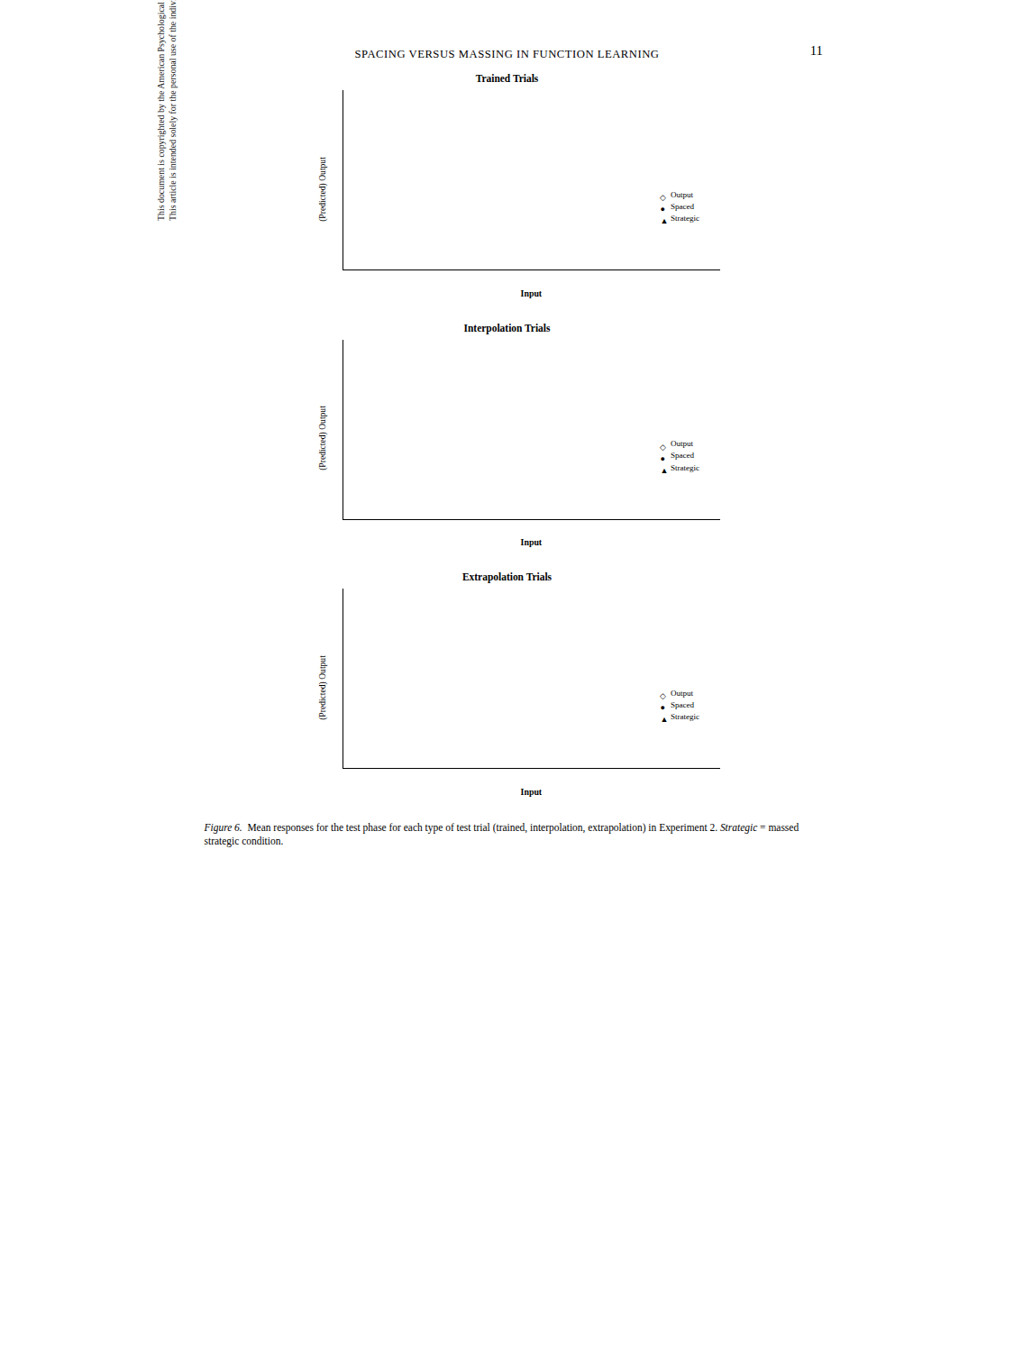11
Spacing Versus Massing in Function Learning
This document is copyrighted by the American Psychological Association or one of its allied publishers. This article is intended solely for the personal use of the individual user and is not to be disseminated broadly.
Trained Trials
(Predicted) Output
Input
◇Output
●Spaced
▲Strategic
Interpolation Trials
(Predicted) Output
Input
◇Output
●Spaced
▲Strategic
Extrapolation Trials
(Predicted) Output
Input
◇Output
●Spaced
▲Strategic
Figure 6. Mean responses for the test phase for each type of test trial (trained, interpolation, extrapolation) in Experiment 2. Strategic = massed strategic condition.